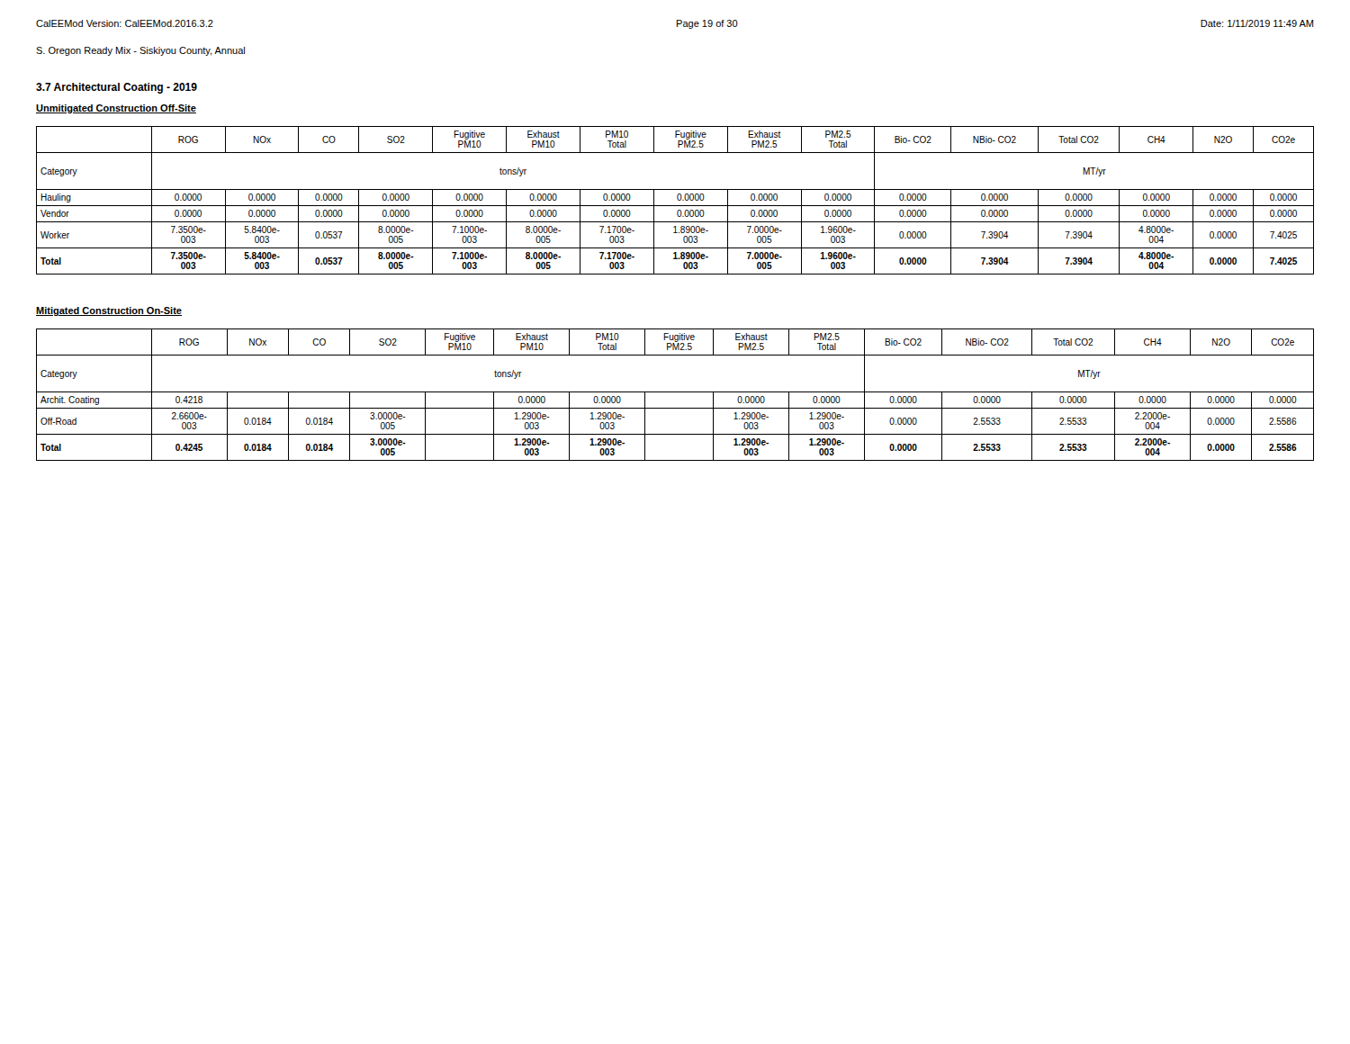CalEEMod Version: CalEEMod.2016.3.2
Page 19 of 30
Date: 1/11/2019 11:49 AM
S. Oregon Ready Mix - Siskiyou County, Annual
3.7 Architectural Coating - 2019
Unmitigated Construction Off-Site
| | ROG | NOx | CO | SO2 | Fugitive PM10 | Exhaust PM10 | PM10 Total | Fugitive PM2.5 | Exhaust PM2.5 | PM2.5 Total | Bio- CO2 | NBio- CO2 | Total CO2 | CH4 | N2O | CO2e |
| --- | --- | --- | --- | --- | --- | --- | --- | --- | --- | --- | --- | --- | --- | --- | --- | --- |
| Category | tons/yr | MT/yr |
| Hauling | 0.0000 | 0.0000 | 0.0000 | 0.0000 | 0.0000 | 0.0000 | 0.0000 | 0.0000 | 0.0000 | 0.0000 | 0.0000 | 0.0000 | 0.0000 | 0.0000 | 0.0000 | 0.0000 |
| Vendor | 0.0000 | 0.0000 | 0.0000 | 0.0000 | 0.0000 | 0.0000 | 0.0000 | 0.0000 | 0.0000 | 0.0000 | 0.0000 | 0.0000 | 0.0000 | 0.0000 | 0.0000 | 0.0000 |
| Worker | 7.3500e- 003 | 5.8400e- 003 | 0.0537 | 8.0000e- 005 | 7.1000e- 003 | 8.0000e- 005 | 7.1700e- 003 | 1.8900e- 003 | 7.0000e- 005 | 1.9600e- 003 | 0.0000 | 7.3904 | 7.3904 | 4.8000e- 004 | 0.0000 | 7.4025 |
| Total | 7.3500e- 003 | 5.8400e- 003 | 0.0537 | 8.0000e- 005 | 7.1000e- 003 | 8.0000e- 005 | 7.1700e- 003 | 1.8900e- 003 | 7.0000e- 005 | 1.9600e- 003 | 0.0000 | 7.3904 | 7.3904 | 4.8000e- 004 | 0.0000 | 7.4025 |
Mitigated Construction On-Site
| | ROG | NOx | CO | SO2 | Fugitive PM10 | Exhaust PM10 | PM10 Total | Fugitive PM2.5 | Exhaust PM2.5 | PM2.5 Total | Bio- CO2 | NBio- CO2 | Total CO2 | CH4 | N2O | CO2e |
| --- | --- | --- | --- | --- | --- | --- | --- | --- | --- | --- | --- | --- | --- | --- | --- | --- |
| Category | tons/yr | MT/yr |
| Archit. Coating | 0.4218 | | | | | 0.0000 | 0.0000 | | 0.0000 | 0.0000 | 0.0000 | 0.0000 | 0.0000 | 0.0000 | 0.0000 | 0.0000 |
| Off-Road | 2.6600e- 003 | 0.0184 | 0.0184 | 3.0000e- 005 | | 1.2900e- 003 | 1.2900e- 003 | | 1.2900e- 003 | 1.2900e- 003 | 0.0000 | 2.5533 | 2.5533 | 2.2000e- 004 | 0.0000 | 2.5586 |
| Total | 0.4245 | 0.0184 | 0.0184 | 3.0000e- 005 | | 1.2900e- 003 | 1.2900e- 003 | | 1.2900e- 003 | 1.2900e- 003 | 0.0000 | 2.5533 | 2.5533 | 2.2000e- 004 | 0.0000 | 2.5586 |